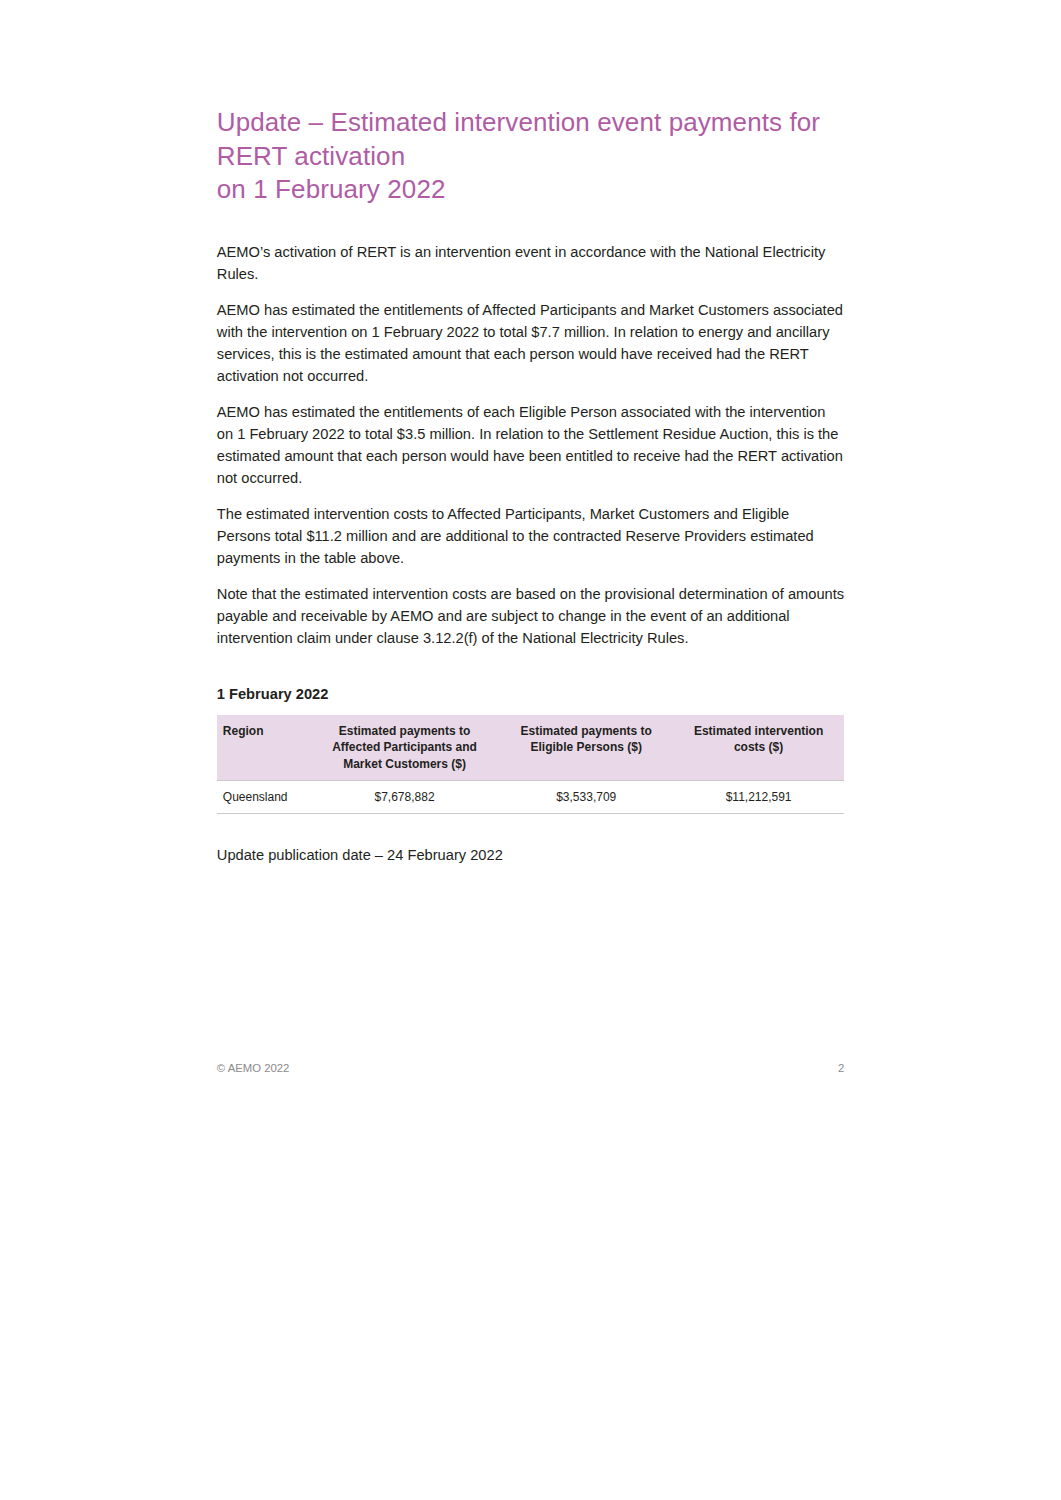Update – Estimated intervention event payments for RERT activation
on 1 February 2022
AEMO’s activation of RERT is an intervention event in accordance with the National Electricity Rules.
AEMO has estimated the entitlements of Affected Participants and Market Customers associated with the intervention on 1 February 2022 to total $7.7 million. In relation to energy and ancillary services, this is the estimated amount that each person would have received had the RERT activation not occurred.
AEMO has estimated the entitlements of each Eligible Person associated with the intervention on 1 February 2022 to total $3.5 million. In relation to the Settlement Residue Auction, this is the estimated amount that each person would have been entitled to receive had the RERT activation not occurred.
The estimated intervention costs to Affected Participants, Market Customers and Eligible Persons total $11.2 million and are additional to the contracted Reserve Providers estimated payments in the table above.
Note that the estimated intervention costs are based on the provisional determination of amounts payable and receivable by AEMO and are subject to change in the event of an additional intervention claim under clause 3.12.2(f) of the National Electricity Rules.
1 February 2022
| Region | Estimated payments to Affected Participants and Market Customers ($) | Estimated payments to Eligible Persons ($) | Estimated intervention costs ($) |
| --- | --- | --- | --- |
| Queensland | $7,678,882 | $3,533,709 | $11,212,591 |
Update publication date – 24 February 2022
© AEMO 2022 2